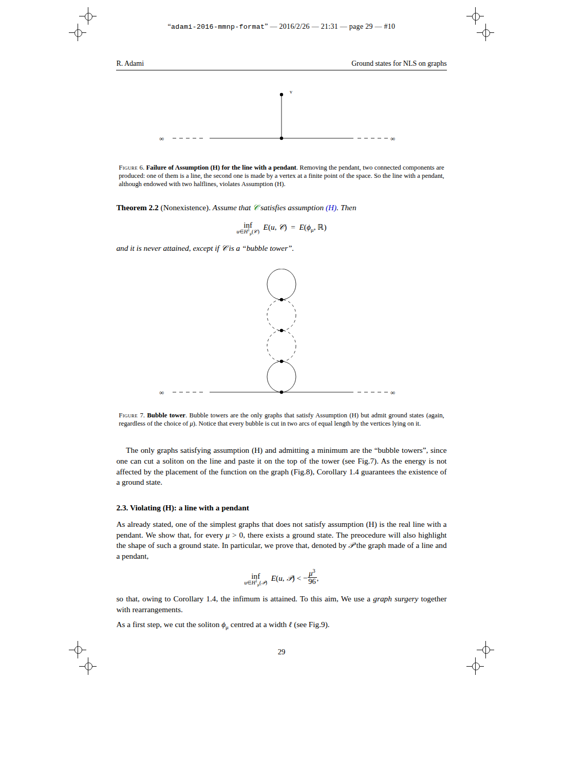“adami-2016-mmnp-format” — 2016/2/26 — 21:31 — page 29 — #10
R. Adami Ground states for NLS on graphs
v ∞ ∞
Figure 6. Failure of Assumption (H) for the line with a pendant. Removing the pendant, two connected components are produced: one of them is a line, the second one is made by a vertex at a finite point of the space. So the line with a pendant, although endowed with two halflines, violates Assumption (H).
Theorem 2.2 (Nonexistence). Assume that 𝒞 satisfies assumption (H). Then
inf u∈H1μ(𝒞) E(u, 𝒞) = E(ϕμ, ℝ)
and it is never attained, except if 𝒞 is a “bubble tower”.
∞ ∞
Figure 7. Bubble tower. Bubble towers are the only graphs that satisfy Assumption (H) but admit ground states (again, regardless of the choice of μ). Notice that every bubble is cut in two arcs of equal length by the vertices lying on it.
The only graphs satisfying assumption (H) and admitting a minimum are the “bubble towers”, since one can cut a soliton on the line and paste it on the top of the tower (see Fig.7). As the energy is not affected by the placement of the function on the graph (Fig.8), Corollary 1.4 guarantees the existence of a ground state.
2.3. Violating (H): a line with a pendant
As already stated, one of the simplest graphs that does not satisfy assumption (H) is the real line with a pendant. We show that, for every μ > 0, there exists a ground state. The preocedure will also highlight the shape of such a ground state. In particular, we prove that, denoted by 𝒫 the graph made of a line and a pendant,
inf u∈H1μ(𝒫) E(u, 𝒫) < −μ396,
so that, owing to Corollary 1.4, the infimum is attained. To this aim, We use a graph surgery together with rearrangements.
As a first step, we cut the soliton ϕμ centred at a width ℓ (see Fig.9).
29